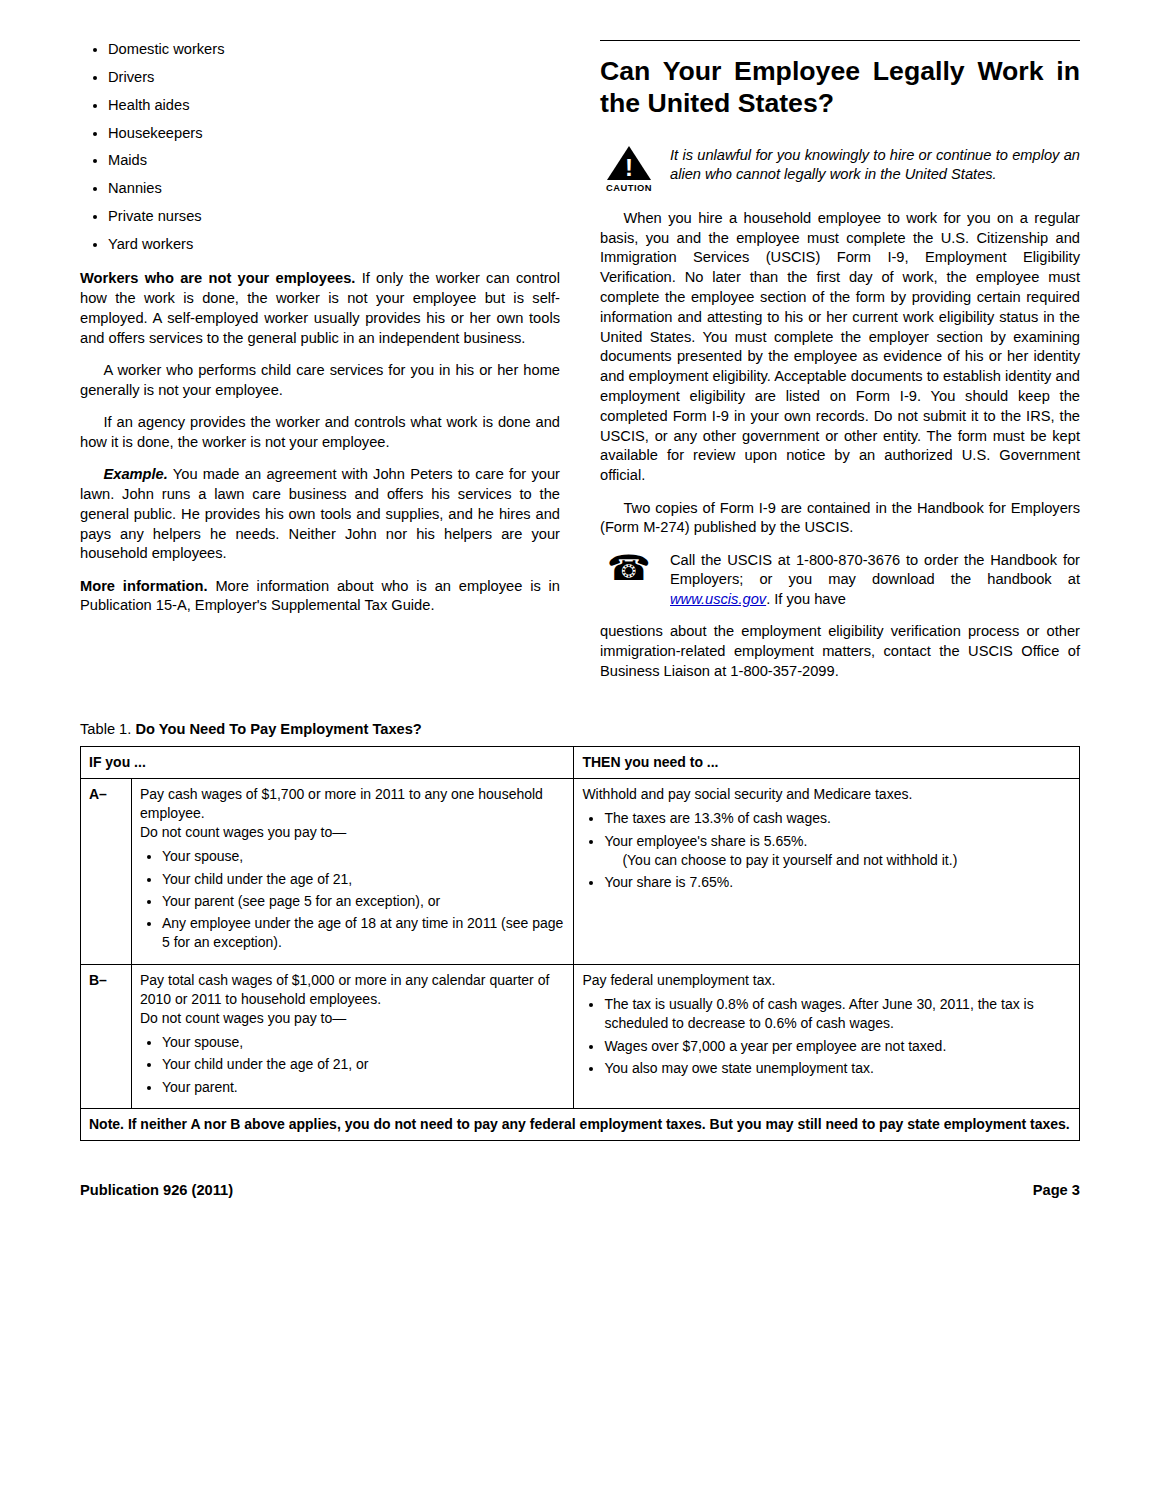Domestic workers
Drivers
Health aides
Housekeepers
Maids
Nannies
Private nurses
Yard workers
Workers who are not your employees. If only the worker can control how the work is done, the worker is not your employee but is self-employed. A self-employed worker usually provides his or her own tools and offers services to the general public in an independent business.
A worker who performs child care services for you in his or her home generally is not your employee.
If an agency provides the worker and controls what work is done and how it is done, the worker is not your employee.
Example. You made an agreement with John Peters to care for your lawn. John runs a lawn care business and offers his services to the general public. He provides his own tools and supplies, and he hires and pays any helpers he needs. Neither John nor his helpers are your household employees.
More information. More information about who is an employee is in Publication 15-A, Employer's Supplemental Tax Guide.
Can Your Employee Legally Work in the United States?
CAUTION
It is unlawful for you knowingly to hire or continue to employ an alien who cannot legally work in the United States.
When you hire a household employee to work for you on a regular basis, you and the employee must complete the U.S. Citizenship and Immigration Services (USCIS) Form I-9, Employment Eligibility Verification. No later than the first day of work, the employee must complete the employee section of the form by providing certain required information and attesting to his or her current work eligibility status in the United States. You must complete the employer section by examining documents presented by the employee as evidence of his or her identity and employment eligibility. Acceptable documents to establish identity and employment eligibility are listed on Form I-9. You should keep the completed Form I-9 in your own records. Do not submit it to the IRS, the USCIS, or any other government or other entity. The form must be kept available for review upon notice by an authorized U.S. Government official.
Two copies of Form I-9 are contained in the Handbook for Employers (Form M-274) published by the USCIS.
☎
Call the USCIS at 1-800-870-3676 to order the Handbook for Employers; or you may download the handbook at www.uscis.gov. If you have
questions about the employment eligibility verification process or other immigration-related employment matters, contact the USCIS Office of Business Liaison at 1-800-357-2099.
Table 1. Do You Need To Pay Employment Taxes?
| IF you ... | THEN you need to ... |
| --- | --- |
| A– | Pay cash wages of $1,700 or more in 2011 to any one household employee. Do not count wages you pay to— Your spouse, Your child under the age of 21, Your parent (see page 5 for an exception), or Any employee under the age of 18 at any time in 2011 (see page 5 for an exception). | Withhold and pay social security and Medicare taxes. The taxes are 13.3% of cash wages. Your employee's share is 5.65%. (You can choose to pay it yourself and not withhold it.) Your share is 7.65%. |
| B– | Pay total cash wages of $1,000 or more in any calendar quarter of 2010 or 2011 to household employees. Do not count wages you pay to— Your spouse, Your child under the age of 21, or Your parent. | Pay federal unemployment tax. The tax is usually 0.8% of cash wages. After June 30, 2011, the tax is scheduled to decrease to 0.6% of cash wages. Wages over $7,000 a year per employee are not taxed. You also may owe state unemployment tax. |
| Note. If neither A nor B above applies, you do not need to pay any federal employment taxes. But you may still need to pay state employment taxes. |
Publication 926 (2011)
Page 3